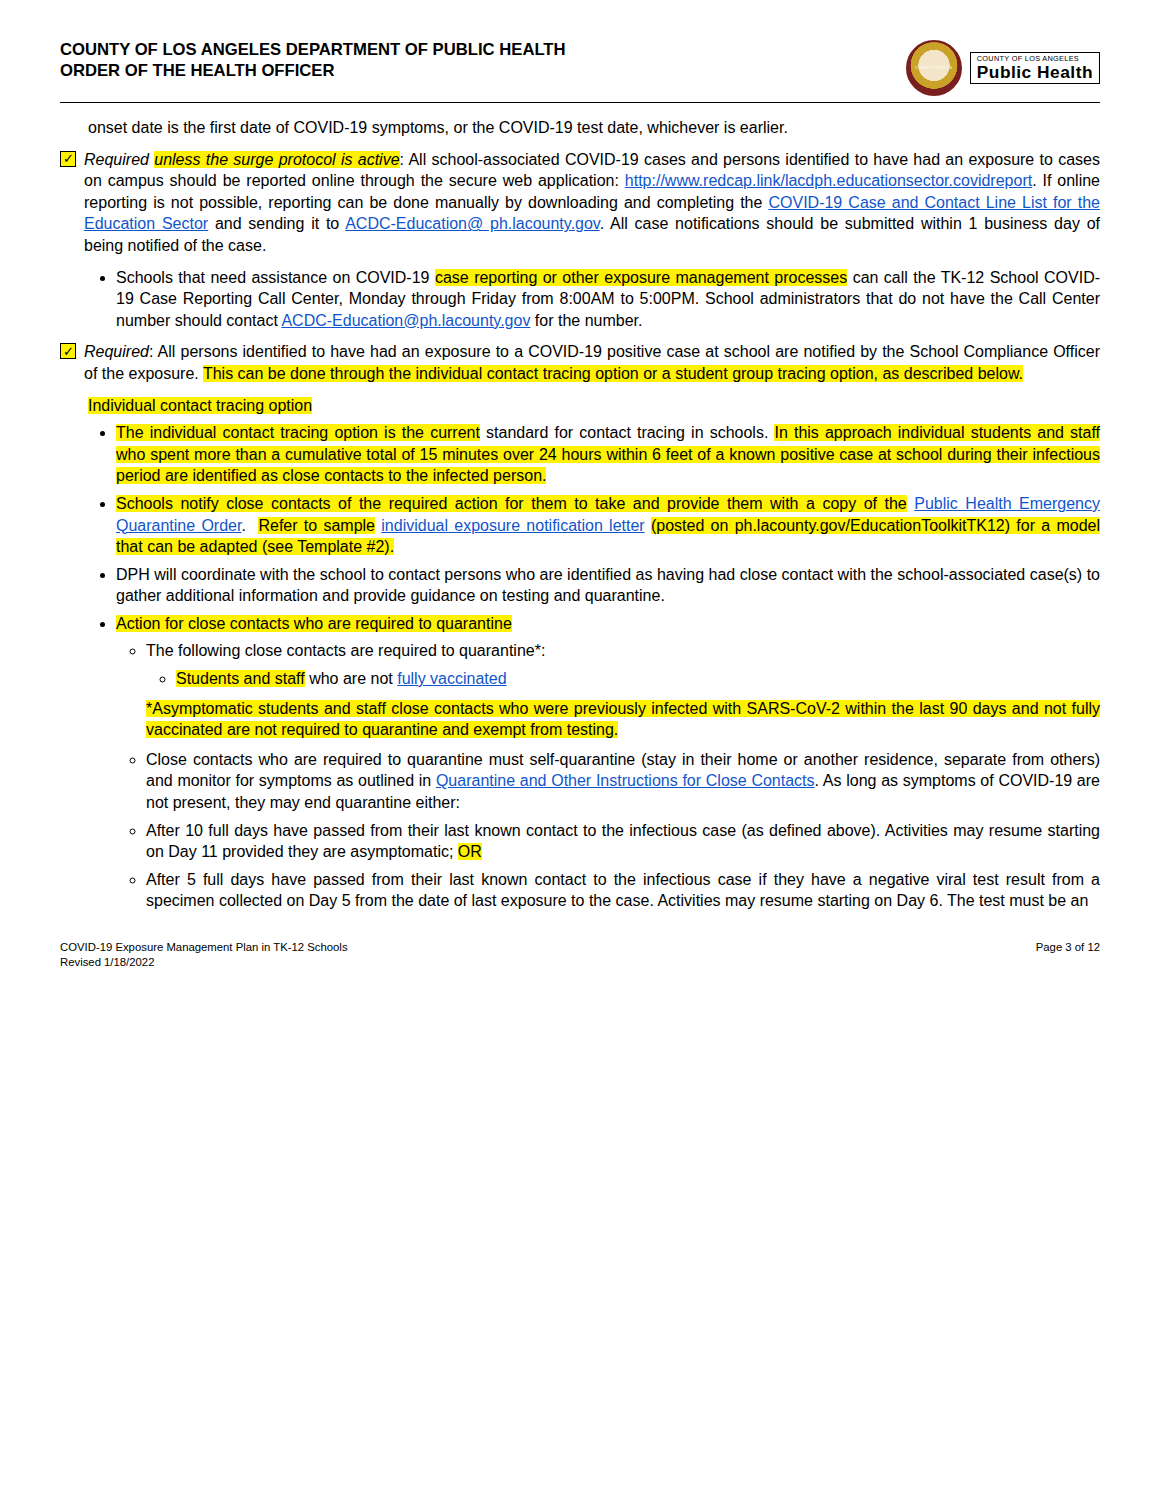COUNTY OF LOS ANGELES DEPARTMENT OF PUBLIC HEALTH
ORDER OF THE HEALTH OFFICER
COUNTY OF LOS ANGELES Public Health
onset date is the first date of COVID-19 symptoms, or the COVID-19 test date, whichever is earlier.
Required unless the surge protocol is active: All school-associated COVID-19 cases and persons identified to have had an exposure to cases on campus should be reported online through the secure web application: http://www.redcap.link/lacdph.educationsector.covidreport. If online reporting is not possible, reporting can be done manually by downloading and completing the COVID-19 Case and Contact Line List for the Education Sector and sending it to ACDC-Education@ ph.lacounty.gov. All case notifications should be submitted within 1 business day of being notified of the case.
Schools that need assistance on COVID-19 case reporting or other exposure management processes can call the TK-12 School COVID-19 Case Reporting Call Center, Monday through Friday from 8:00AM to 5:00PM. School administrators that do not have the Call Center number should contact ACDC-Education@ph.lacounty.gov for the number.
Required: All persons identified to have had an exposure to a COVID-19 positive case at school are notified by the School Compliance Officer of the exposure. This can be done through the individual contact tracing option or a student group tracing option, as described below.
Individual contact tracing option
The individual contact tracing option is the current standard for contact tracing in schools. In this approach individual students and staff who spent more than a cumulative total of 15 minutes over 24 hours within 6 feet of a known positive case at school during their infectious period are identified as close contacts to the infected person.
Schools notify close contacts of the required action for them to take and provide them with a copy of the Public Health Emergency Quarantine Order. Refer to sample individual exposure notification letter (posted on ph.lacounty.gov/EducationToolkitTK12) for a model that can be adapted (see Template #2).
DPH will coordinate with the school to contact persons who are identified as having had close contact with the school-associated case(s) to gather additional information and provide guidance on testing and quarantine.
Action for close contacts who are required to quarantine
The following close contacts are required to quarantine*:
Students and staff who are not fully vaccinated
*Asymptomatic students and staff close contacts who were previously infected with SARS-CoV-2 within the last 90 days and not fully vaccinated are not required to quarantine and exempt from testing.
Close contacts who are required to quarantine must self-quarantine (stay in their home or another residence, separate from others) and monitor for symptoms as outlined in Quarantine and Other Instructions for Close Contacts. As long as symptoms of COVID-19 are not present, they may end quarantine either:
After 10 full days have passed from their last known contact to the infectious case (as defined above). Activities may resume starting on Day 11 provided they are asymptomatic; OR
After 5 full days have passed from their last known contact to the infectious case if they have a negative viral test result from a specimen collected on Day 5 from the date of last exposure to the case. Activities may resume starting on Day 6. The test must be an
COVID-19 Exposure Management Plan in TK-12 Schools
Revised 1/18/2022
Page 3 of 12